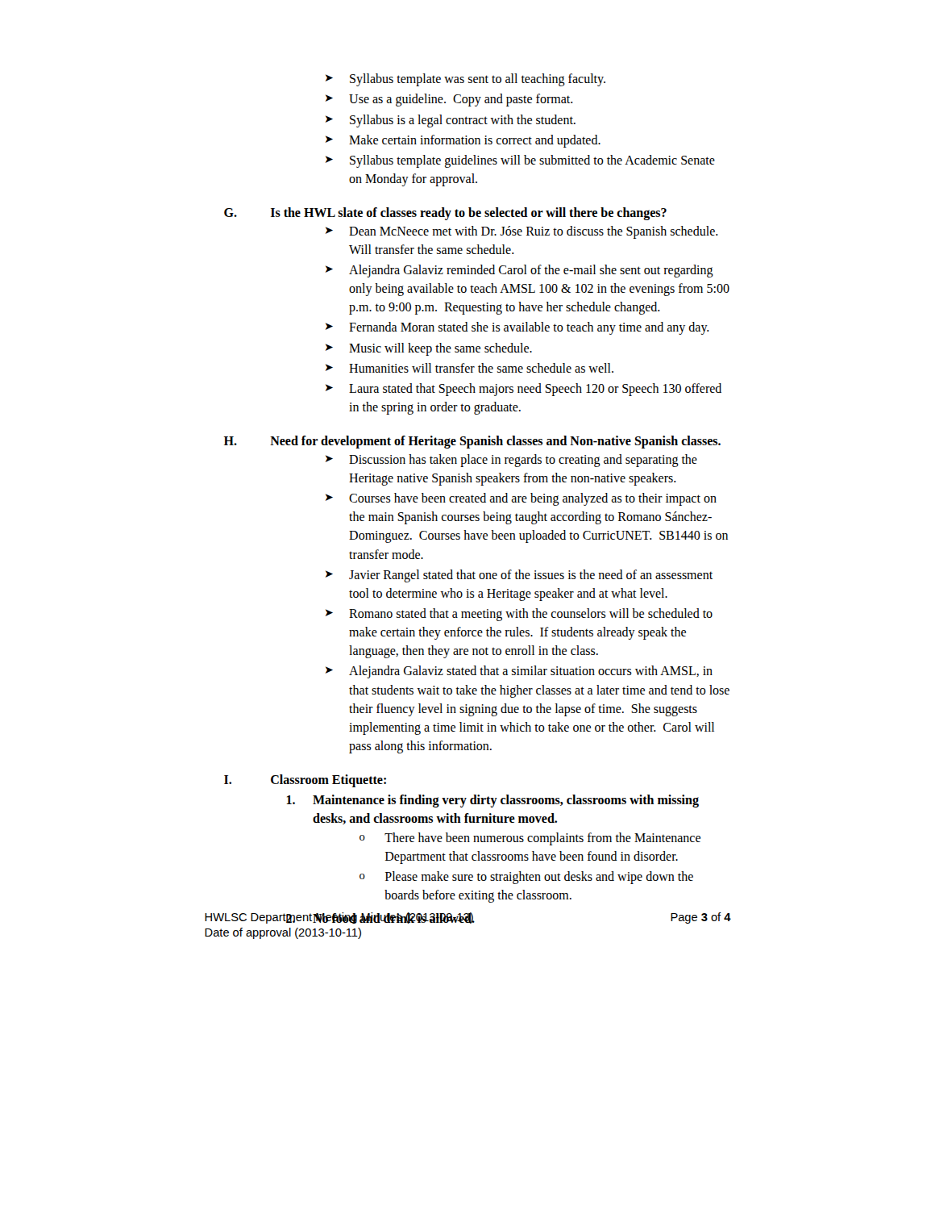Syllabus template was sent to all teaching faculty.
Use as a guideline. Copy and paste format.
Syllabus is a legal contract with the student.
Make certain information is correct and updated.
Syllabus template guidelines will be submitted to the Academic Senate on Monday for approval.
G. Is the HWL slate of classes ready to be selected or will there be changes?
Dean McNeece met with Dr. Jóse Ruiz to discuss the Spanish schedule. Will transfer the same schedule.
Alejandra Galaviz reminded Carol of the e-mail she sent out regarding only being available to teach AMSL 100 & 102 in the evenings from 5:00 p.m. to 9:00 p.m. Requesting to have her schedule changed.
Fernanda Moran stated she is available to teach any time and any day.
Music will keep the same schedule.
Humanities will transfer the same schedule as well.
Laura stated that Speech majors need Speech 120 or Speech 130 offered in the spring in order to graduate.
H. Need for development of Heritage Spanish classes and Non-native Spanish classes.
Discussion has taken place in regards to creating and separating the Heritage native Spanish speakers from the non-native speakers.
Courses have been created and are being analyzed as to their impact on the main Spanish courses being taught according to Romano Sánchez-Dominguez. Courses have been uploaded to CurricUNET. SB1440 is on transfer mode.
Javier Rangel stated that one of the issues is the need of an assessment tool to determine who is a Heritage speaker and at what level.
Romano stated that a meeting with the counselors will be scheduled to make certain they enforce the rules. If students already speak the language, then they are not to enroll in the class.
Alejandra Galaviz stated that a similar situation occurs with AMSL, in that students wait to take the higher classes at a later time and tend to lose their fluency level in signing due to the lapse of time. She suggests implementing a time limit in which to take one or the other. Carol will pass along this information.
I. Classroom Etiquette:
1. Maintenance is finding very dirty classrooms, classrooms with missing desks, and classrooms with furniture moved.
There have been numerous complaints from the Maintenance Department that classrooms have been found in disorder.
Please make sure to straighten out desks and wipe down the boards before exiting the classroom.
2. No food and drink is allowed.
HWLSC Department Meeting Minutes (2013-09-13)
Date of approval (2013-10-11)
Page 3 of 4